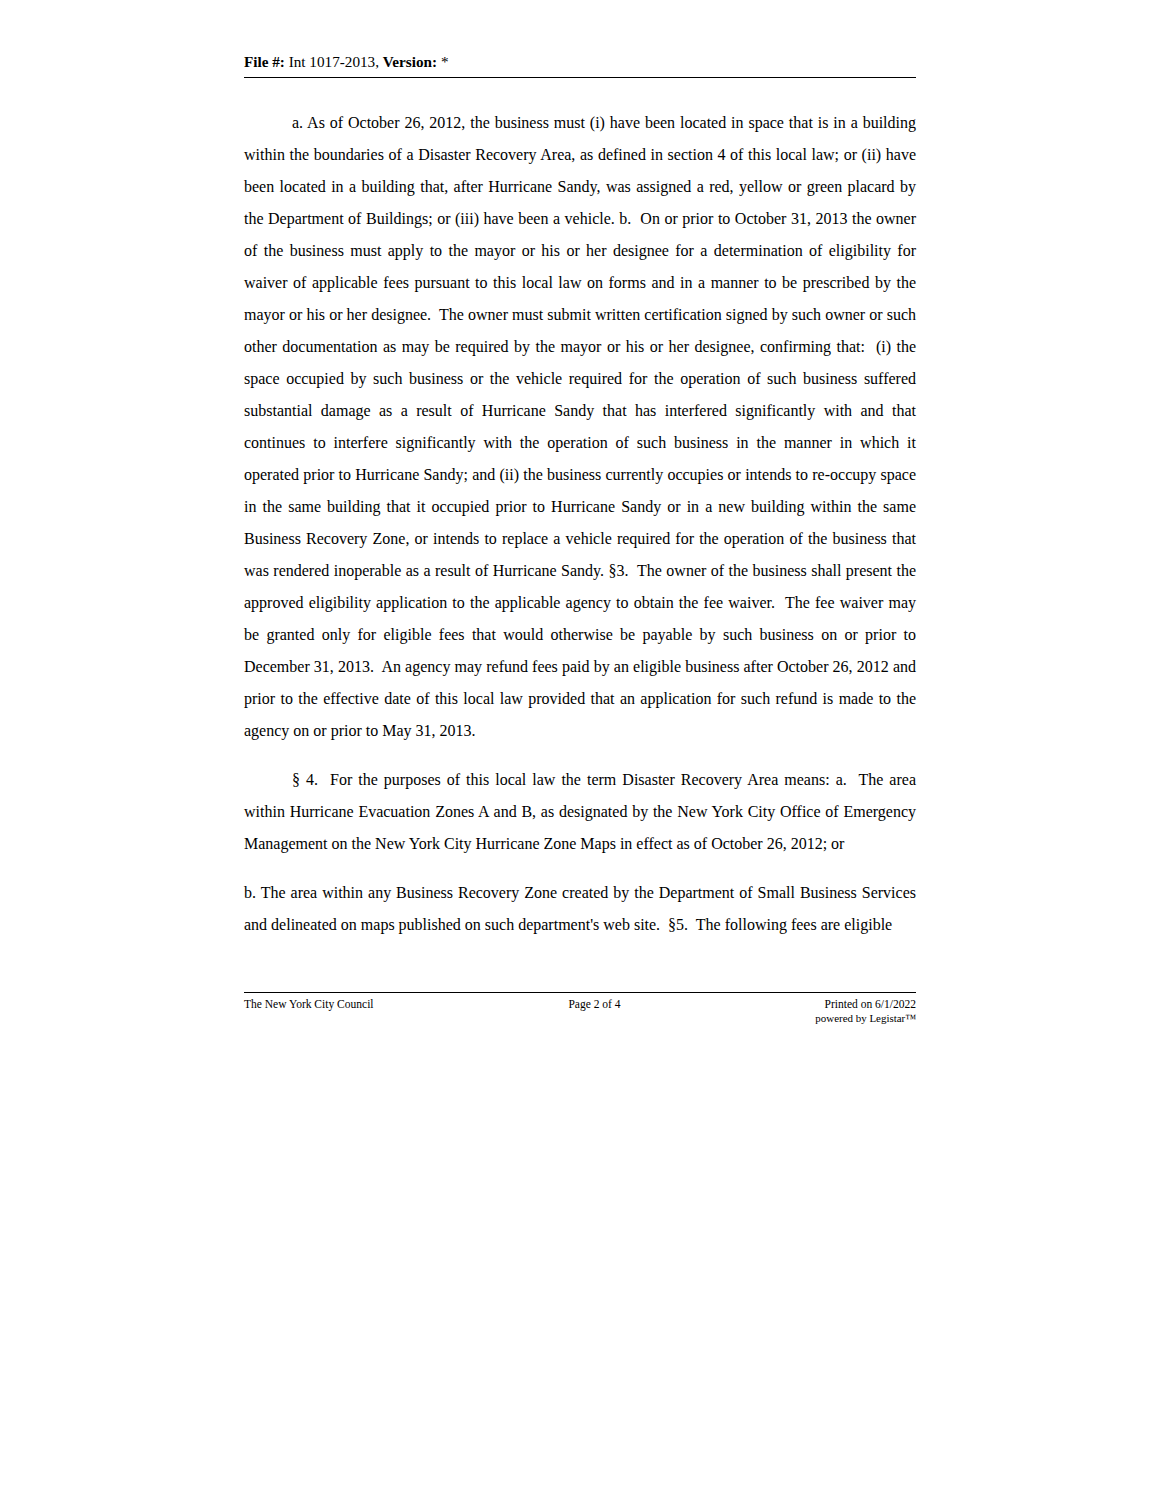File #: Int 1017-2013, Version: *
a. As of October 26, 2012, the business must (i) have been located in space that is in a building within the boundaries of a Disaster Recovery Area, as defined in section 4 of this local law; or (ii) have been located in a building that, after Hurricane Sandy, was assigned a red, yellow or green placard by the Department of Buildings; or (iii) have been a vehicle. b. On or prior to October 31, 2013 the owner of the business must apply to the mayor or his or her designee for a determination of eligibility for waiver of applicable fees pursuant to this local law on forms and in a manner to be prescribed by the mayor or his or her designee. The owner must submit written certification signed by such owner or such other documentation as may be required by the mayor or his or her designee, confirming that: (i) the space occupied by such business or the vehicle required for the operation of such business suffered substantial damage as a result of Hurricane Sandy that has interfered significantly with and that continues to interfere significantly with the operation of such business in the manner in which it operated prior to Hurricane Sandy; and (ii) the business currently occupies or intends to re-occupy space in the same building that it occupied prior to Hurricane Sandy or in a new building within the same Business Recovery Zone, or intends to replace a vehicle required for the operation of the business that was rendered inoperable as a result of Hurricane Sandy. §3. The owner of the business shall present the approved eligibility application to the applicable agency to obtain the fee waiver. The fee waiver may be granted only for eligible fees that would otherwise be payable by such business on or prior to December 31, 2013. An agency may refund fees paid by an eligible business after October 26, 2012 and prior to the effective date of this local law provided that an application for such refund is made to the agency on or prior to May 31, 2013.
§ 4. For the purposes of this local law the term Disaster Recovery Area means: a. The area within Hurricane Evacuation Zones A and B, as designated by the New York City Office of Emergency Management on the New York City Hurricane Zone Maps in effect as of October 26, 2012; or
b. The area within any Business Recovery Zone created by the Department of Small Business Services and delineated on maps published on such department's web site. §5. The following fees are eligible
The New York City Council
Page 2 of 4
Printed on 6/1/2022 powered by Legistar™